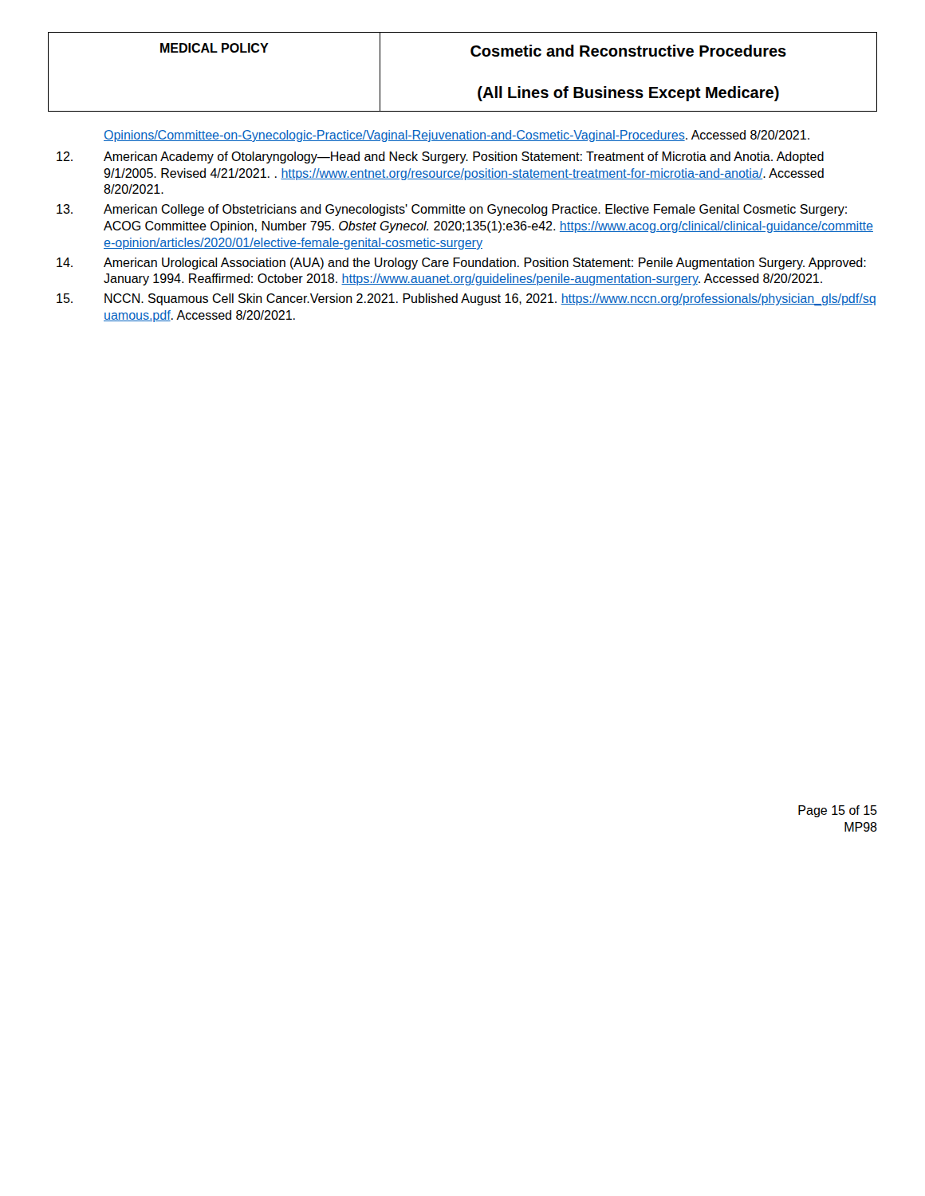| MEDICAL POLICY | Cosmetic and Reconstructive Procedures (All Lines of Business Except Medicare) |
Opinions/Committee-on-Gynecologic-Practice/Vaginal-Rejuvenation-and-Cosmetic-Vaginal-Procedures. Accessed 8/20/2021.
12. American Academy of Otolaryngology—Head and Neck Surgery. Position Statement: Treatment of Microtia and Anotia. Adopted 9/1/2005. Revised 4/21/2021. . https://www.entnet.org/resource/position-statement-treatment-for-microtia-and-anotia/. Accessed 8/20/2021.
13. American College of Obstetricians and Gynecologists' Committe on Gynecolog Practice. Elective Female Genital Cosmetic Surgery: ACOG Committee Opinion, Number 795. Obstet Gynecol. 2020;135(1):e36-e42. https://www.acog.org/clinical/clinical-guidance/committee-opinion/articles/2020/01/elective-female-genital-cosmetic-surgery
14. American Urological Association (AUA) and the Urology Care Foundation. Position Statement: Penile Augmentation Surgery. Approved: January 1994. Reaffirmed: October 2018. https://www.auanet.org/guidelines/penile-augmentation-surgery. Accessed 8/20/2021.
15. NCCN. Squamous Cell Skin Cancer.Version 2.2021. Published August 16, 2021. https://www.nccn.org/professionals/physician_gls/pdf/squamous.pdf. Accessed 8/20/2021.
Page 15 of 15
MP98